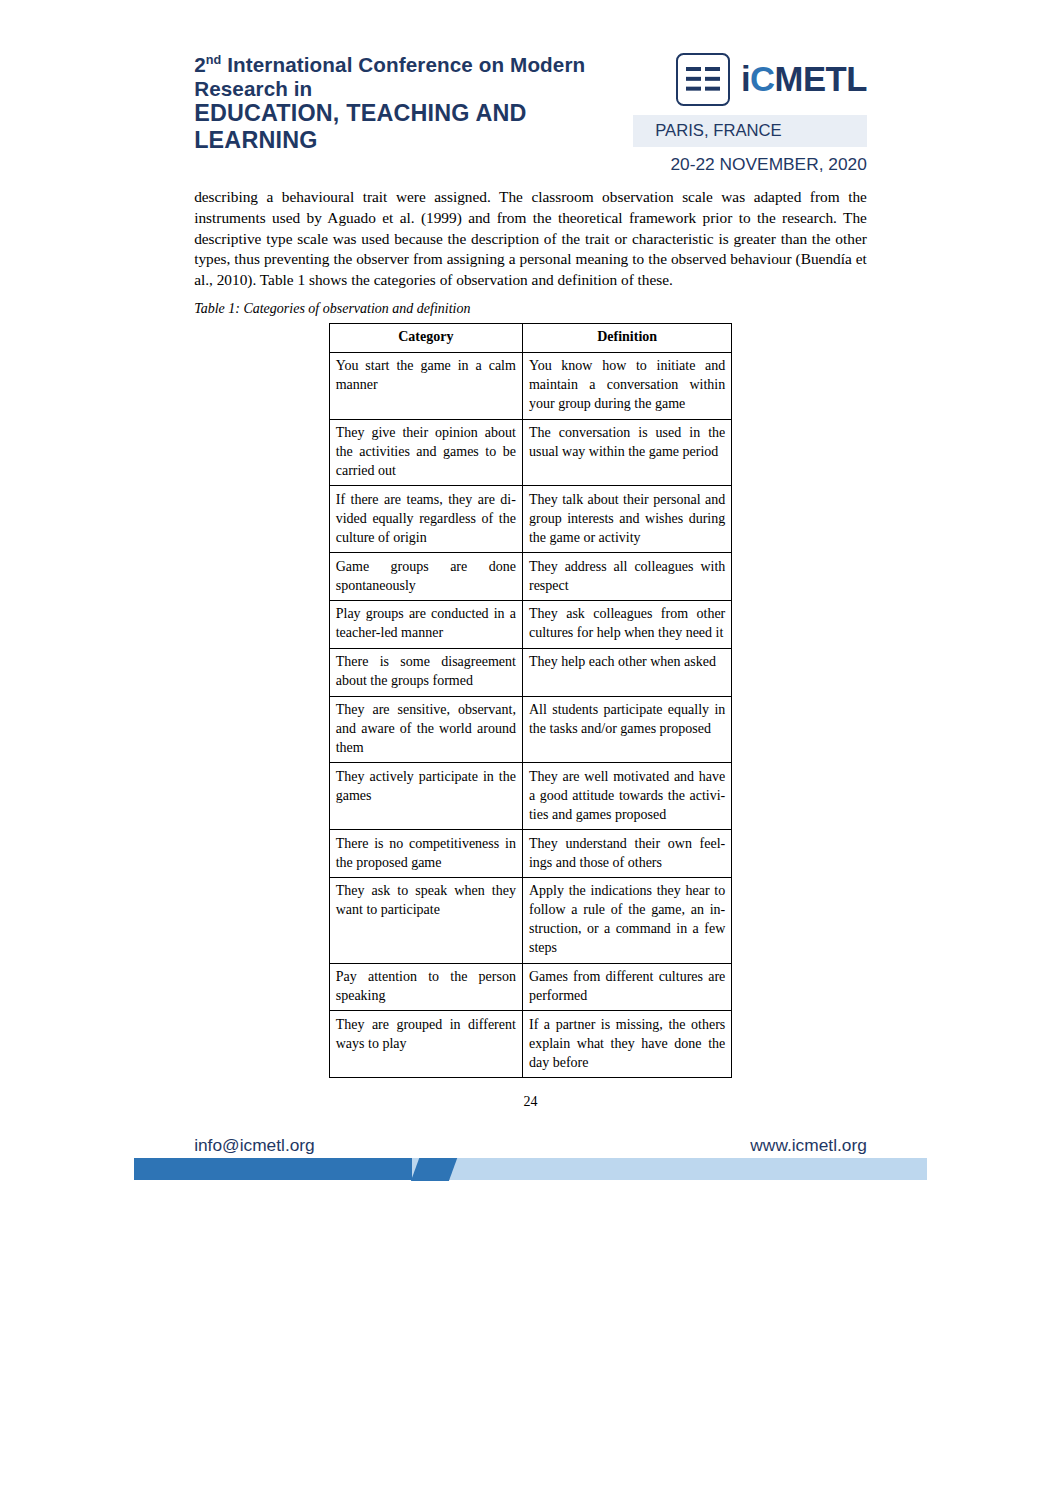2nd International Conference on Modern Research in
Education, Teaching and Learning
iCMETL
PARIS, FRANCE
20-22 NOVEMBER, 2020
describing a behavioural trait were assigned. The classroom observation scale was adapted from the instruments used by Aguado et al. (1999) and from the theoretical framework prior to the research. The descriptive type scale was used because the description of the trait or characteristic is greater than the other types, thus preventing the observer from assigning a personal meaning to the observed behaviour (Buendía et al., 2010). Table 1 shows the categories of observation and definition of these.
Table 1: Categories of observation and definition
| Category | Definition |
| --- | --- |
| You start the game in a calm manner | You know how to initiate and maintain a conversation within your group during the game |
| They give their opinion about the activities and games to be carried out | The conversation is used in the usual way within the game period |
| If there are teams, they are divided equally regardless of the culture of origin | They talk about their personal and group interests and wishes during the game or activity |
| Game groups are done spontaneously | They address all colleagues with respect |
| Play groups are conducted in a teacher-led manner | They ask colleagues from other cultures for help when they need it |
| There is some disagreement about the groups formed | They help each other when asked |
| They are sensitive, observant, and aware of the world around them | All students participate equally in the tasks and/or games proposed |
| They actively participate in the games | They are well motivated and have a good attitude towards the activities and games proposed |
| There is no competitiveness in the proposed game | They understand their own feelings and those of others |
| They ask to speak when they want to participate | Apply the indications they hear to follow a rule of the game, an instruction, or a command in a few steps |
| Pay attention to the person speaking | Games from different cultures are performed |
| They are grouped in different ways to play | If a partner is missing, the others explain what they have done the day before |
24
info@icmetl.org
www.icmetl.org